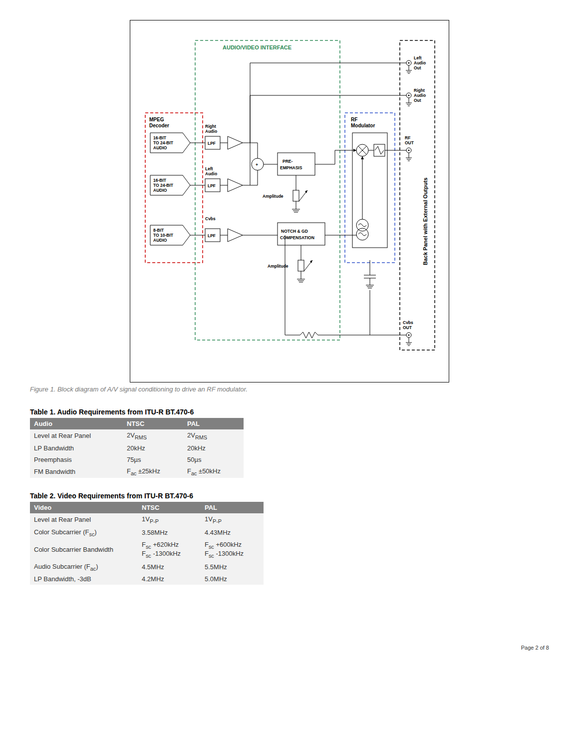AUDIO/VIDEO INTERFACE MPEG Decoder RF Modulator Back Panel with External Outputs Left Audio Out Right Audio Out RF OUT Cvbs OUT 16-BIT TO 24-BIT AUDIO 16-BIT TO 24-BIT AUDIO 8-BIT TO 10-BIT AUDIO Right Audio Left Audio Cvbs LPF LPF LPF + PRE- EMPHASIS NOTCH & GD COMPENSATION Amplitude Amplitude
Figure 1. Block diagram of A/V signal conditioning to drive an RF modulator.
Table 1. Audio Requirements from ITU-R BT.470-6
| Audio | NTSC | PAL |
| --- | --- | --- |
| Level at Rear Panel | 2V RMS | 2V RMS |
| LP Bandwidth | 20kHz | 20kHz |
| Preemphasis | 75µs | 50µs |
| FM Bandwidth | F ac ±25kHz | F ac ±50kHz |
Table 2. Video Requirements from ITU-R BT.470-6
| Video | NTSC | PAL |
| --- | --- | --- |
| Level at Rear Panel | 1V P-P | 1V P-P |
| Color Subcarrier (F sc ) | 3.58MHz | 4.43MHz |
| Color Subcarrier Bandwidth | F sc +620kHz F sc -1300kHz | F sc +600kHz F sc -1300kHz |
| Audio Subcarrier (F ac ) | 4.5MHz | 5.5MHz |
| LP Bandwidth, -3dB | 4.2MHz | 5.0MHz |
Page 2 of 8